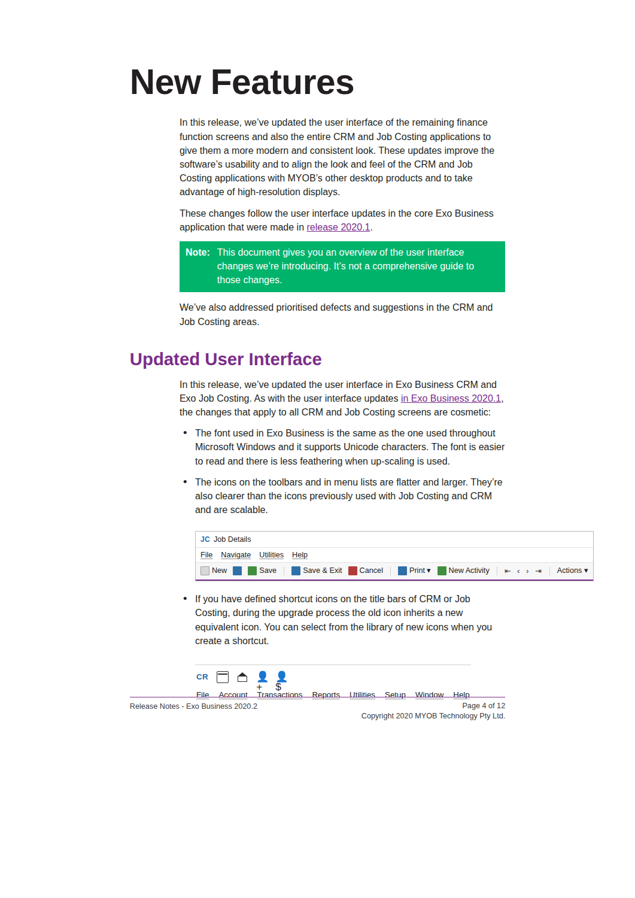New Features
In this release, we’ve updated the user interface of the remaining finance function screens and also the entire CRM and Job Costing applications to give them a more modern and consistent look. These updates improve the software’s usability and to align the look and feel of the CRM and Job Costing applications with MYOB’s other desktop products and to take advantage of high-resolution displays.
These changes follow the user interface updates in the core Exo Business application that were made in release 2020.1.
Note:
This document gives you an overview of the user interface changes we’re introducing. It’s not a comprehensive guide to those changes.
We’ve also addressed prioritised defects and suggestions in the CRM and Job Costing areas.
Updated User Interface
In this release, we’ve updated the user interface in Exo Business CRM and Exo Job Costing. As with the user interface updates in Exo Business 2020.1, the changes that apply to all CRM and Job Costing screens are cosmetic:
The font used in Exo Business is the same as the one used throughout Microsoft Windows and it supports Unicode characters. The font is easier to read and there is less feathering when up-scaling is used.
The icons on the toolbars and in menu lists are flatter and larger. They’re also clearer than the icons previously used with Job Costing and CRM and are scalable.
JC Job Details
File Navigate Utilities Help
New Save Save & Exit Cancel Print ▾ New Activity ⇤ ‹ › ⇥ Actions ▾
If you have defined shortcut icons on the title bars of CRM or Job Costing, during the upgrade process the old icon inherits a new equivalent icon. You can select from the library of new icons when you create a shortcut.
CR 👤+ 👤$
File Account Transactions Reports Utilities Setup Window Help
Release Notes - Exo Business 2020.2
Page 4 of 12
Copyright 2020 MYOB Technology Pty Ltd.